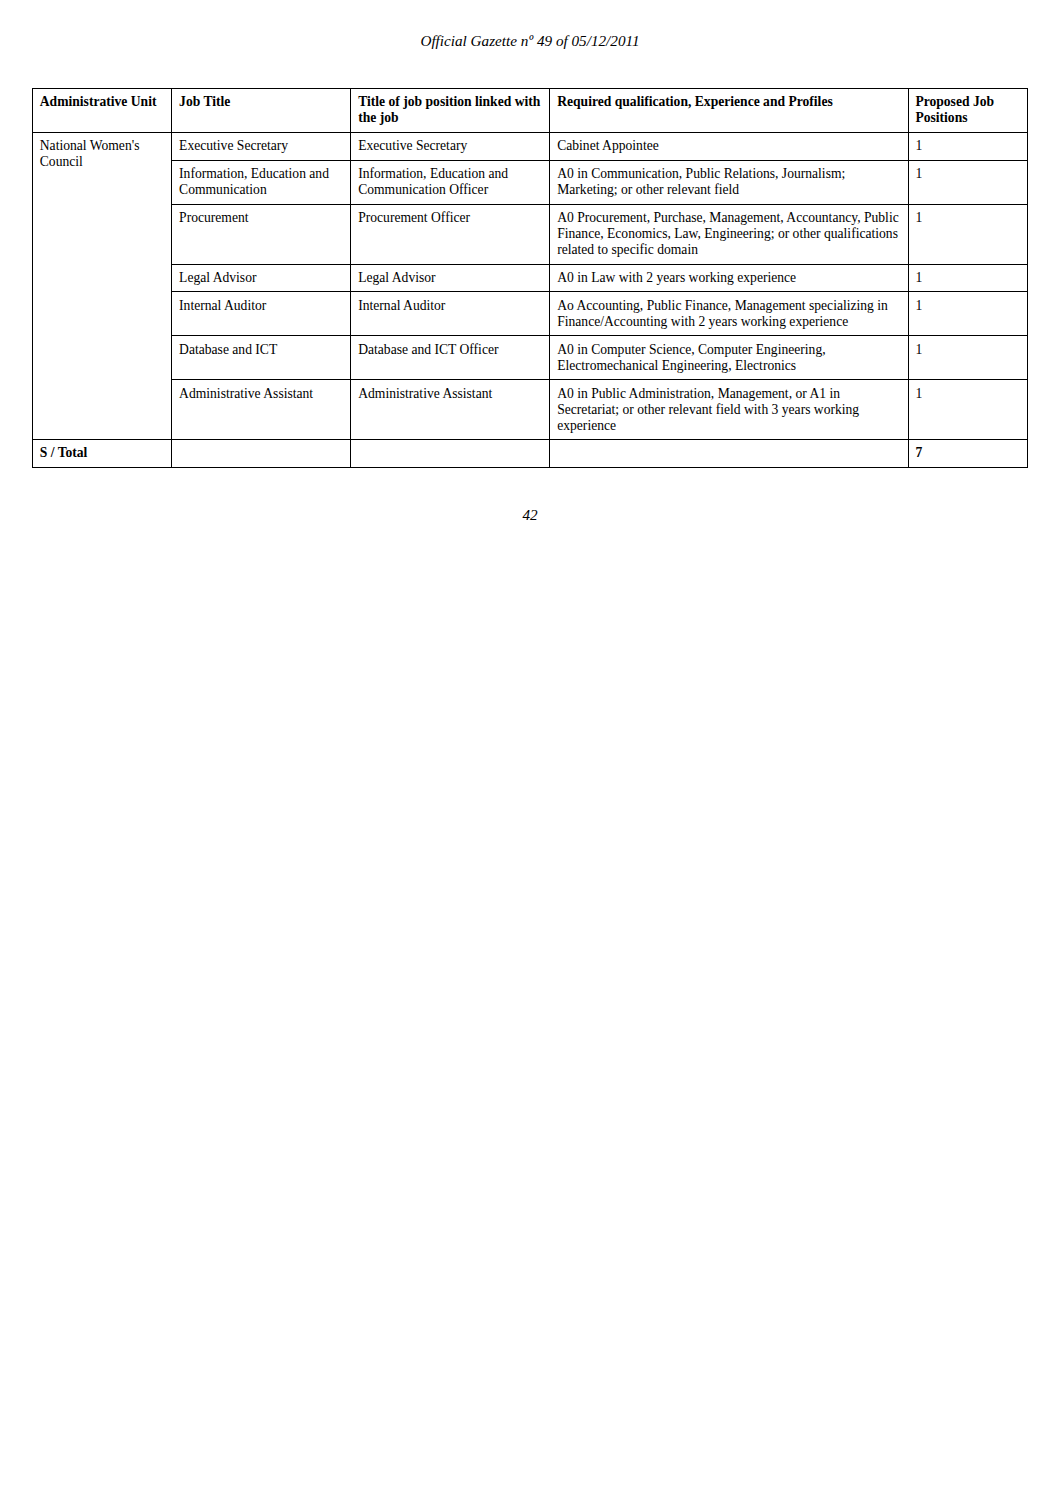Official Gazette nº 49 of 05/12/2011
| Administrative Unit | Job Title | Title of job position linked with the job | Required qualification, Experience and Profiles | Proposed Job Positions |
| --- | --- | --- | --- | --- |
| National Women's Council | Executive Secretary | Executive Secretary | Cabinet Appointee | 1 |
| Information, Education and Communication | Information, Education and Communication Officer | A0 in Communication, Public Relations, Journalism; Marketing; or other relevant field | 1 |
| Procurement | Procurement Officer | A0 Procurement, Purchase, Management, Accountancy, Public Finance, Economics, Law, Engineering; or other qualifications related to specific domain | 1 |
| Legal Advisor | Legal Advisor | A0 in Law with 2 years working experience | 1 |
| Internal Auditor | Internal Auditor | Ao Accounting, Public Finance, Management specializing in Finance/Accounting with 2 years working experience | 1 |
| Database and ICT | Database and ICT Officer | A0 in Computer Science, Computer Engineering, Electromechanical Engineering, Electronics | 1 |
| Administrative Assistant | Administrative Assistant | A0 in Public Administration, Management, or A1 in Secretariat; or other relevant field with 3 years working experience | 1 |
| S / Total | | | | 7 |
42